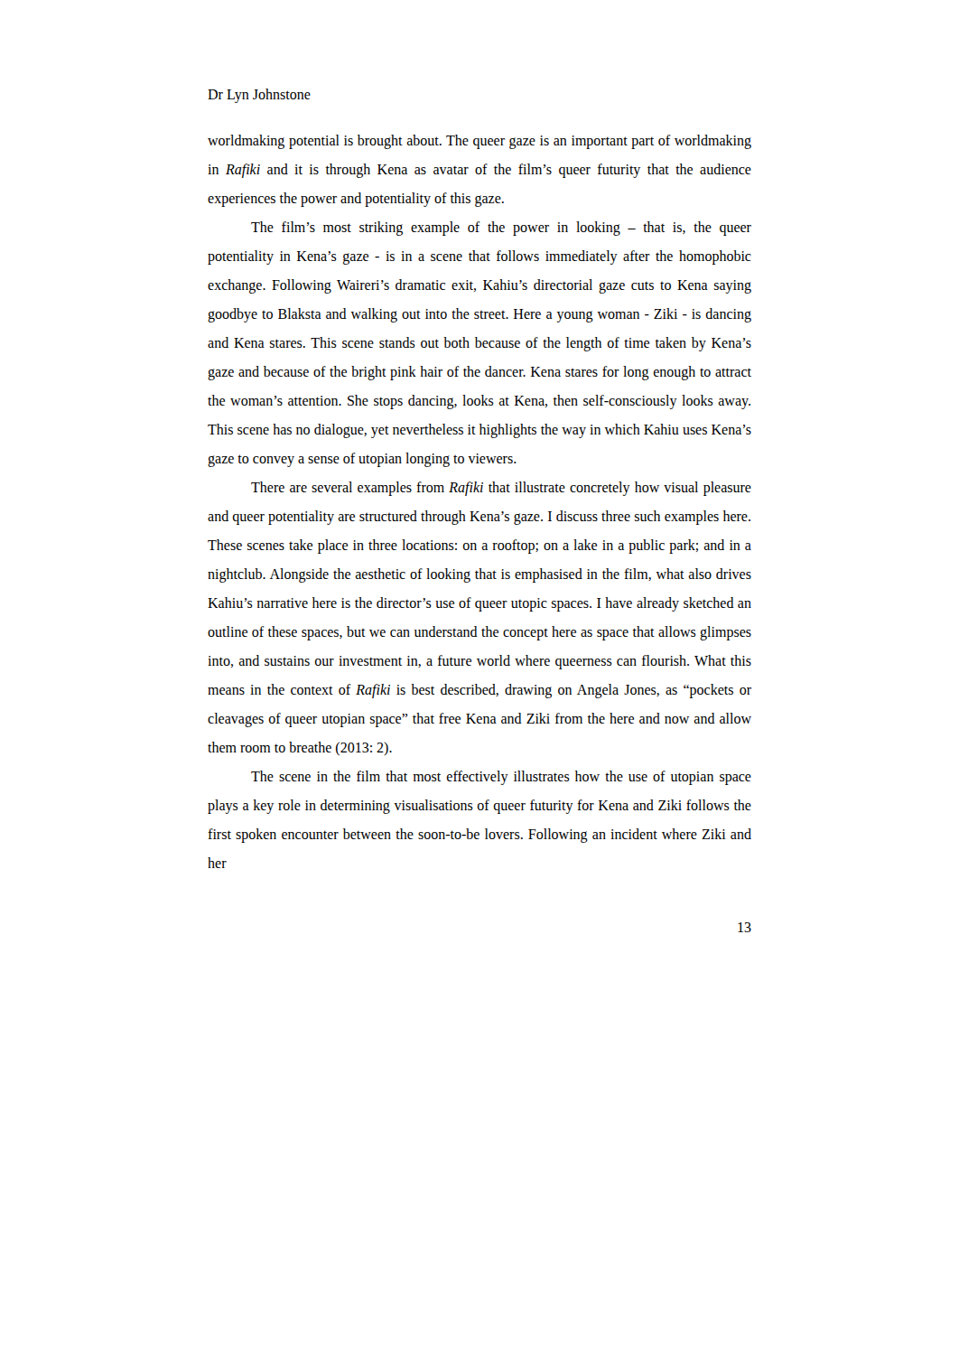Dr Lyn Johnstone
worldmaking potential is brought about. The queer gaze is an important part of worldmaking in Rafiki and it is through Kena as avatar of the film’s queer futurity that the audience experiences the power and potentiality of this gaze.
The film’s most striking example of the power in looking – that is, the queer potentiality in Kena’s gaze - is in a scene that follows immediately after the homophobic exchange. Following Waireri’s dramatic exit, Kahiu’s directorial gaze cuts to Kena saying goodbye to Blaksta and walking out into the street. Here a young woman - Ziki - is dancing and Kena stares. This scene stands out both because of the length of time taken by Kena’s gaze and because of the bright pink hair of the dancer. Kena stares for long enough to attract the woman’s attention. She stops dancing, looks at Kena, then self-consciously looks away. This scene has no dialogue, yet nevertheless it highlights the way in which Kahiu uses Kena’s gaze to convey a sense of utopian longing to viewers.
There are several examples from Rafiki that illustrate concretely how visual pleasure and queer potentiality are structured through Kena’s gaze. I discuss three such examples here. These scenes take place in three locations: on a rooftop; on a lake in a public park; and in a nightclub. Alongside the aesthetic of looking that is emphasised in the film, what also drives Kahiu’s narrative here is the director’s use of queer utopic spaces. I have already sketched an outline of these spaces, but we can understand the concept here as space that allows glimpses into, and sustains our investment in, a future world where queerness can flourish. What this means in the context of Rafiki is best described, drawing on Angela Jones, as “pockets or cleavages of queer utopian space” that free Kena and Ziki from the here and now and allow them room to breathe (2013: 2).
The scene in the film that most effectively illustrates how the use of utopian space plays a key role in determining visualisations of queer futurity for Kena and Ziki follows the first spoken encounter between the soon-to-be lovers. Following an incident where Ziki and her
13